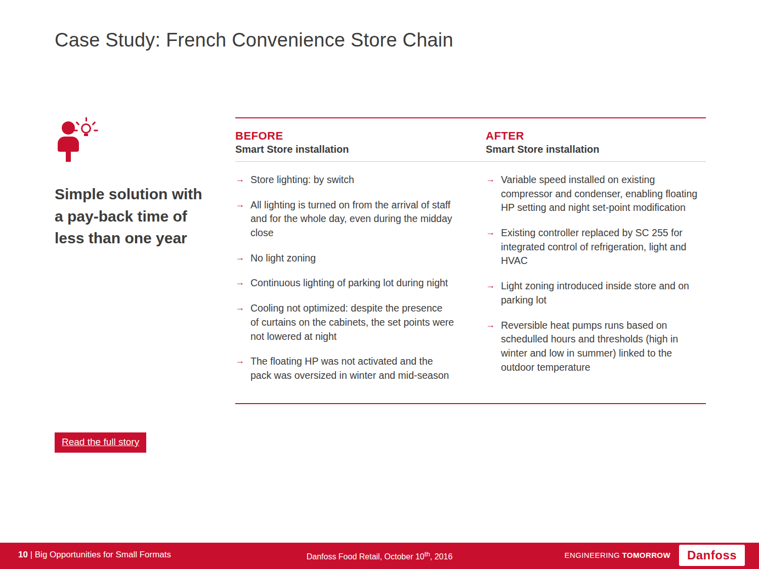Case Study: French Convenience Store Chain
Simple solution with a pay-back time of less than one year
Read the full story
BEFORE
Smart Store installation
AFTER
Smart Store installation
Store lighting: by switch
All lighting is turned on from the arrival of staff and for the whole day, even during the midday close
No light zoning
Continuous lighting of parking lot during night
Cooling not optimized: despite the presence of curtains on the cabinets, the set points were not lowered at night
The floating HP was not activated and the pack was oversized in winter and mid-season
Variable speed installed on existing compressor and condenser, enabling floating HP setting and night set-point modification
Existing controller replaced by SC 255 for integrated control of refrigeration, light and HVAC
Light zoning introduced inside store and on parking lot
Reversible heat pumps runs based on schedulled hours and thresholds (high in winter and low in summer) linked to the outdoor temperature
10 | Big Opportunities for Small Formats
Danfoss Food Retail, October 10th, 2016
ENGINEERING TOMORROW
Danfoss